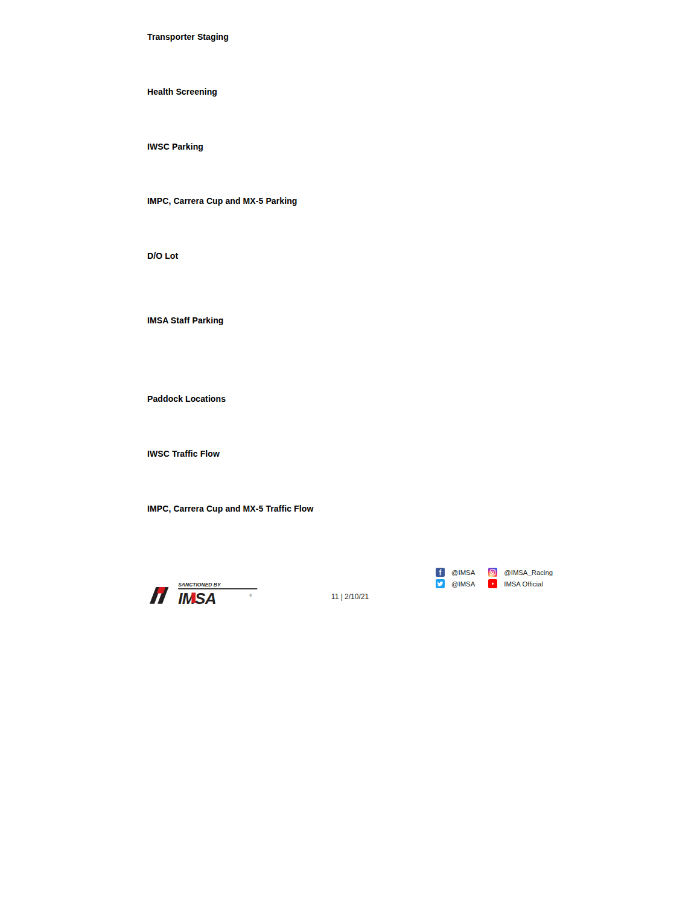Transporter Staging
Health Screening
IWSC Parking
IMPC, Carrera Cup and MX-5 Parking
D/O Lot
IMSA Staff Parking
Paddock Locations
IWSC Traffic Flow
IMPC, Carrera Cup and MX-5 Traffic Flow
SANCTIONED BY IMSA ®
11 | 2/10/21
| | @IMSA | | @IMSA_Racing |
| | @IMSA | | IMSA Official |